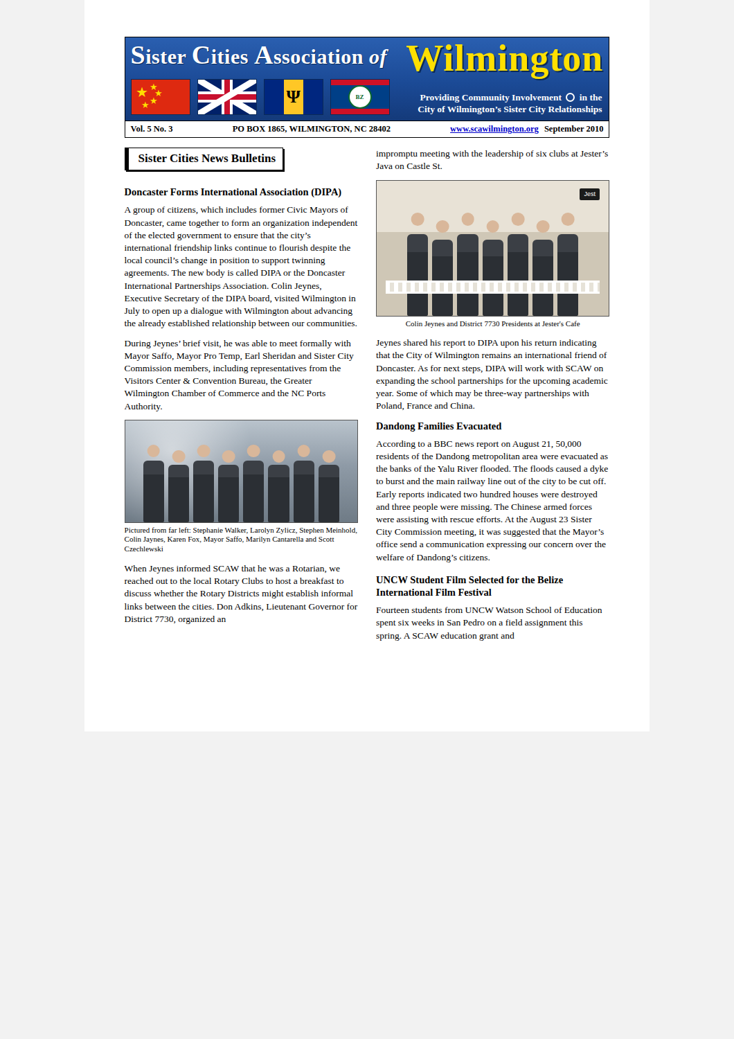Sister Cities Association of
Wilmington
★ ★ ★ ★ ★
Ψ
BZ
Providing Community Involvement in the
City of Wilmington’s Sister City Relationships
Vol. 5 No. 3
PO BOX 1865, WILMINGTON, NC 28402
www.scawilmington.org
September 2010
Sister Cities News Bulletins
Doncaster Forms International Association (DIPA)
A group of citizens, which includes former Civic Mayors of Doncaster, came together to form an organization independent of the elected government to ensure that the city’s international friendship links continue to flourish despite the local council’s change in position to support twinning agreements. The new body is called DIPA or the Doncaster International Partnerships Association. Colin Jeynes, Executive Secretary of the DIPA board, visited Wilmington in July to open up a dialogue with Wilmington about advancing the already established relationship between our communities.
During Jeynes’ brief visit, he was able to meet formally with Mayor Saffo, Mayor Pro Temp, Earl Sheridan and Sister City Commission members, including representatives from the Visitors Center & Convention Bureau, the Greater Wilmington Chamber of Commerce and the NC Ports Authority.
Pictured from far left: Stephanie Walker, Larolyn Zylicz, Stephen Meinhold, Colin Jaynes, Karen Fox, Mayor Saffo, Marilyn Cantarella and Scott Czechlewski
When Jeynes informed SCAW that he was a Rotarian, we reached out to the local Rotary Clubs to host a breakfast to discuss whether the Rotary Districts might establish informal links between the cities. Don Adkins, Lieutenant Governor for District 7730, organized an
impromptu meeting with the leadership of six clubs at Jester’s Java on Castle St.
Jest
Colin Jeynes and District 7730 Presidents at Jester's Cafe
Jeynes shared his report to DIPA upon his return indicating that the City of Wilmington remains an international friend of Doncaster. As for next steps, DIPA will work with SCAW on expanding the school partnerships for the upcoming academic year. Some of which may be three-way partnerships with Poland, France and China.
Dandong Families Evacuated
According to a BBC news report on August 21, 50,000 residents of the Dandong metropolitan area were evacuated as the banks of the Yalu River flooded. The floods caused a dyke to burst and the main railway line out of the city to be cut off. Early reports indicated two hundred houses were destroyed and three people were missing. The Chinese armed forces were assisting with rescue efforts. At the August 23 Sister City Commission meeting, it was suggested that the Mayor’s office send a communication expressing our concern over the welfare of Dandong’s citizens.
UNCW Student Film Selected for the Belize International Film Festival
Fourteen students from UNCW Watson School of Education spent six weeks in San Pedro on a field assignment this spring. A SCAW education grant and